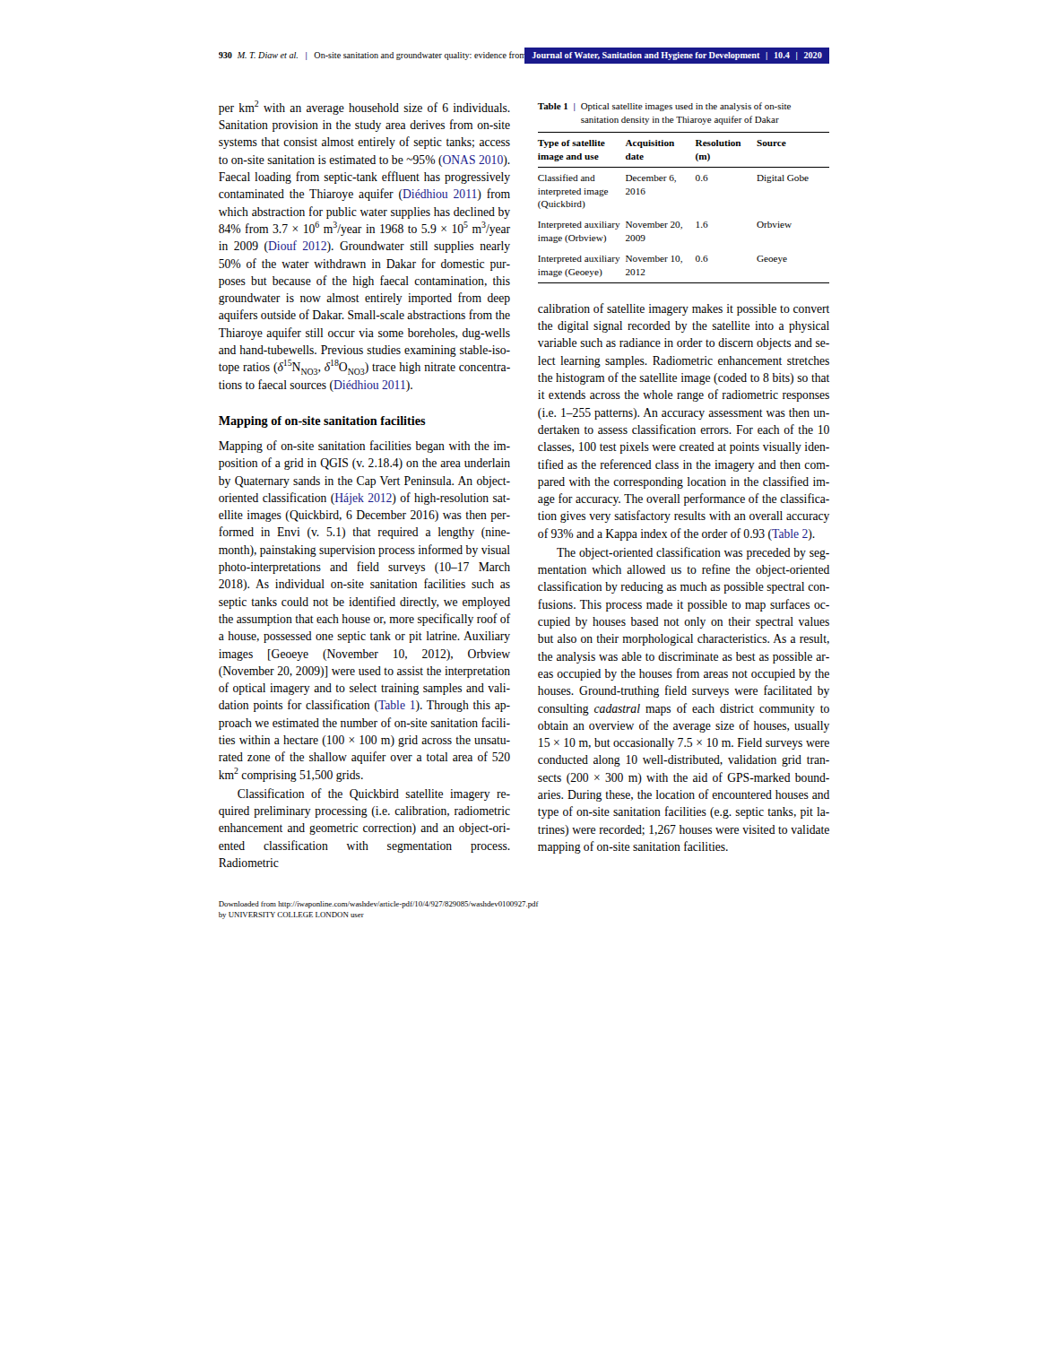930 M. T. Diaw et al. | On-site sanitation and groundwater quality: evidence from Thiaroye, Senegal
Journal of Water, Sanitation and Hygiene for Development | 10.4 | 2020
per km2 with an average household size of 6 individuals. Sanitation provision in the study area derives from on-site systems that consist almost entirely of septic tanks; access to on-site sanitation is estimated to be ~95% (ONAS 2010). Faecal loading from septic-tank effluent has progressively contaminated the Thiaroye aquifer (Diédhiou 2011) from which abstraction for public water supplies has declined by 84% from 3.7 × 106 m3/year in 1968 to 5.9 × 105 m3/year in 2009 (Diouf 2012). Groundwater still supplies nearly 50% of the water withdrawn in Dakar for domestic purposes but because of the high faecal contamination, this groundwater is now almost entirely imported from deep aquifers outside of Dakar. Small-scale abstractions from the Thiaroye aquifer still occur via some boreholes, dug-wells and hand-tubewells. Previous studies examining stable-isotope ratios (δ15NNO3, δ18ONO3) trace high nitrate concentrations to faecal sources (Diédhiou 2011).
Mapping of on-site sanitation facilities
Mapping of on-site sanitation facilities began with the imposition of a grid in QGIS (v. 2.18.4) on the area underlain by Quaternary sands in the Cap Vert Peninsula. An object-oriented classification (Hájek 2012) of high-resolution satellite images (Quickbird, 6 December 2016) was then performed in Envi (v. 5.1) that required a lengthy (nine-month), painstaking supervision process informed by visual photo-interpretations and field surveys (10–17 March 2018). As individual on-site sanitation facilities such as septic tanks could not be identified directly, we employed the assumption that each house or, more specifically roof of a house, possessed one septic tank or pit latrine. Auxiliary images [Geoeye (November 10, 2012), Orbview (November 20, 2009)] were used to assist the interpretation of optical imagery and to select training samples and validation points for classification (Table 1). Through this approach we estimated the number of on-site sanitation facilities within a hectare (100 × 100 m) grid across the unsaturated zone of the shallow aquifer over a total area of 520 km2 comprising 51,500 grids.
Classification of the Quickbird satellite imagery required preliminary processing (i.e. calibration, radiometric enhancement and geometric correction) and an object-oriented classification with segmentation process. Radiometric
Table 1 | Optical satellite images used in the analysis of on-site sanitation density in the Thiaroye aquifer of Dakar
| Type of satellite image and use | Acquisition date | Resolution (m) | Source |
| --- | --- | --- | --- |
| Classified and interpreted image (Quickbird) | December 6, 2016 | 0.6 | Digital Gobe |
| Interpreted auxiliary image (Orbview) | November 20, 2009 | 1.6 | Orbview |
| Interpreted auxiliary image (Geoeye) | November 10, 2012 | 0.6 | Geoeye |
calibration of satellite imagery makes it possible to convert the digital signal recorded by the satellite into a physical variable such as radiance in order to discern objects and select learning samples. Radiometric enhancement stretches the histogram of the satellite image (coded to 8 bits) so that it extends across the whole range of radiometric responses (i.e. 1–255 patterns). An accuracy assessment was then undertaken to assess classification errors. For each of the 10 classes, 100 test pixels were created at points visually identified as the referenced class in the imagery and then compared with the corresponding location in the classified image for accuracy. The overall performance of the classification gives very satisfactory results with an overall accuracy of 93% and a Kappa index of the order of 0.93 (Table 2).
The object-oriented classification was preceded by segmentation which allowed us to refine the object-oriented classification by reducing as much as possible spectral confusions. This process made it possible to map surfaces occupied by houses based not only on their spectral values but also on their morphological characteristics. As a result, the analysis was able to discriminate as best as possible areas occupied by the houses from areas not occupied by the houses. Ground-truthing field surveys were facilitated by consulting cadastral maps of each district community to obtain an overview of the average size of houses, usually 15 × 10 m, but occasionally 7.5 × 10 m. Field surveys were conducted along 10 well-distributed, validation grid transects (200 × 300 m) with the aid of GPS-marked boundaries. During these, the location of encountered houses and type of on-site sanitation facilities (e.g. septic tanks, pit latrines) were recorded; 1,267 houses were visited to validate mapping of on-site sanitation facilities.
Downloaded from http://iwaponline.com/washdev/article-pdf/10/4/927/829085/washdev0100927.pdf
by UNIVERSITY COLLEGE LONDON user